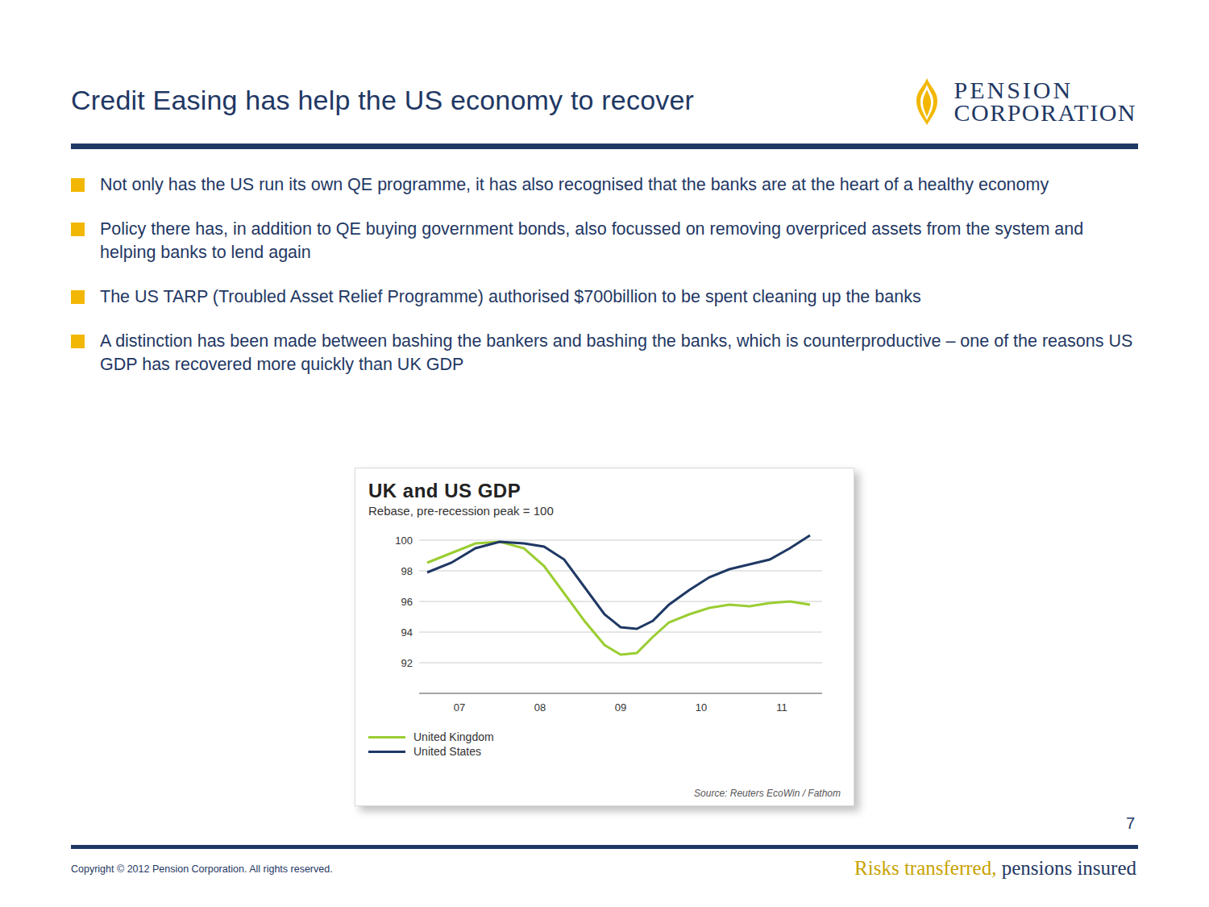Credit Easing has help the US economy to recover
PENSION CORPORATION
Not only has the US run its own QE programme, it has also recognised that the banks are at the heart of a healthy economy
Policy there has, in addition to QE buying government bonds, also focussed on removing overpriced assets from the system and helping banks to lend again
The US TARP (Troubled Asset Relief Programme) authorised $700billion to be spent cleaning up the banks
A distinction has been made between bashing the bankers and bashing the banks, which is counterproductive – one of the reasons US GDP has recovered more quickly than UK GDP
UK and US GDP
Rebase, pre-recession peak = 100
100 98 96 94 92 07 08 09 10 11
United Kingdom
United States
Source: Reuters EcoWin / Fathom
7
Copyright © 2012 Pension Corporation. All rights reserved.
Risks transferred, pensions insured